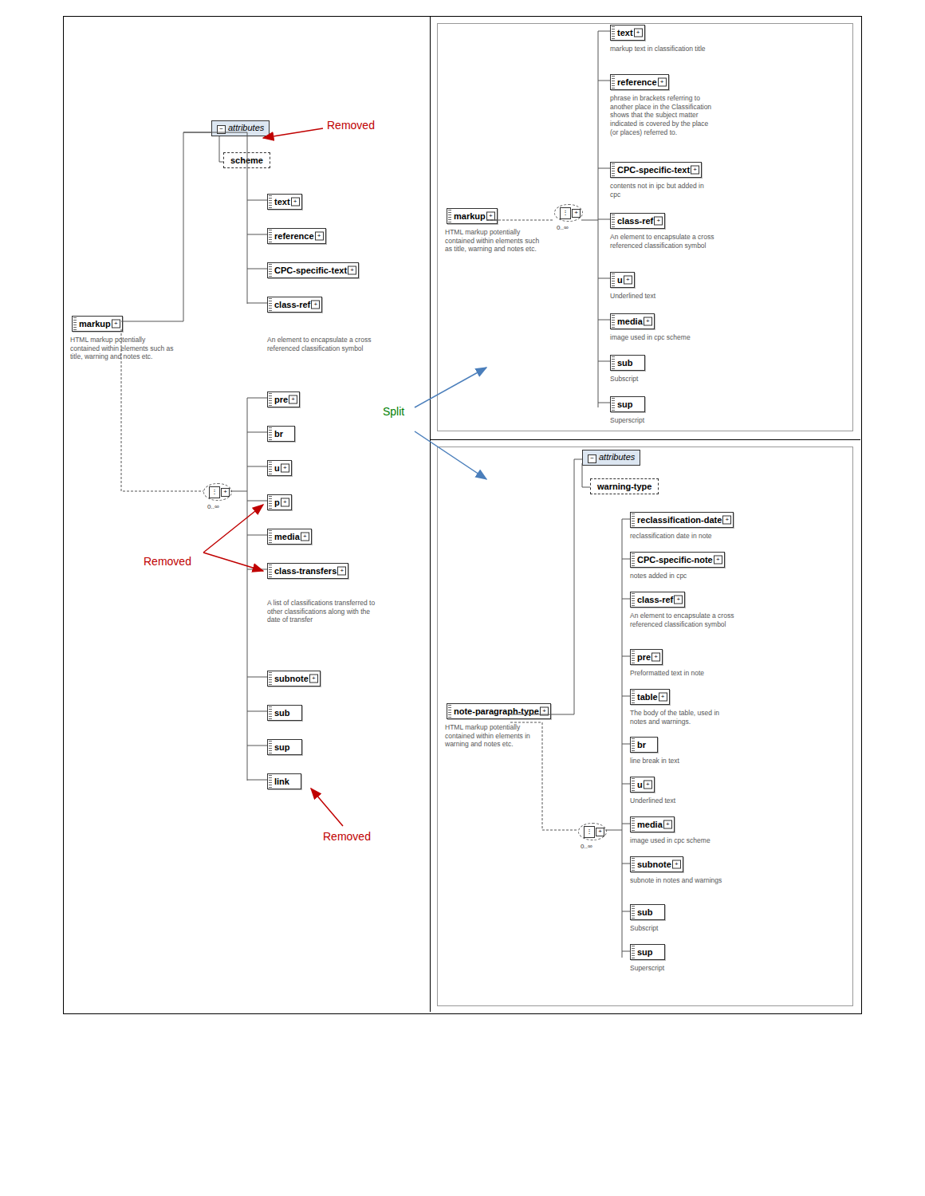−attributes
scheme
markup+
HTML markup potentially contained within elements such as title, warning and notes etc.
⋮
+
0..∞
text+
reference+
CPC-specific-text+
class-ref+
An element to encapsulate a cross referenced classification symbol
pre+
br
u+
p+
media+
class-transfers+
A list of classifications transferred to other classifications along with the date of transfer
subnote+
sub
sup
link
Removed
Removed
Removed
markup+
HTML markup potentially contained within elements such as title, warning and notes etc.
⋮
+
0..∞
text+
markup text in classification title
reference+
phrase in brackets referring to another place in the Classification shows that the subject matter indicated is covered by the place (or places) referred to.
CPC-specific-text+
contents not in ipc but added in cpc
class-ref+
An element to encapsulate a cross referenced classification symbol
u+
Underlined text
media+
image used in cpc scheme
sub
Subscript
sup
Superscript
−attributes
warning-type
note-paragraph-type+
HTML markup potentially contained within elements in warning and notes etc.
⋮
+
0..∞
reclassification-date+
reclassification date in note
CPC-specific-note+
notes added in cpc
class-ref+
An element to encapsulate a cross referenced classification symbol
pre+
Preformatted text in note
table+
The body of the table, used in notes and warnings.
br
line break in text
u+
Underlined text
media+
image used in cpc scheme
subnote+
subnote in notes and warnings
sub
Subscript
sup
Superscript
Split